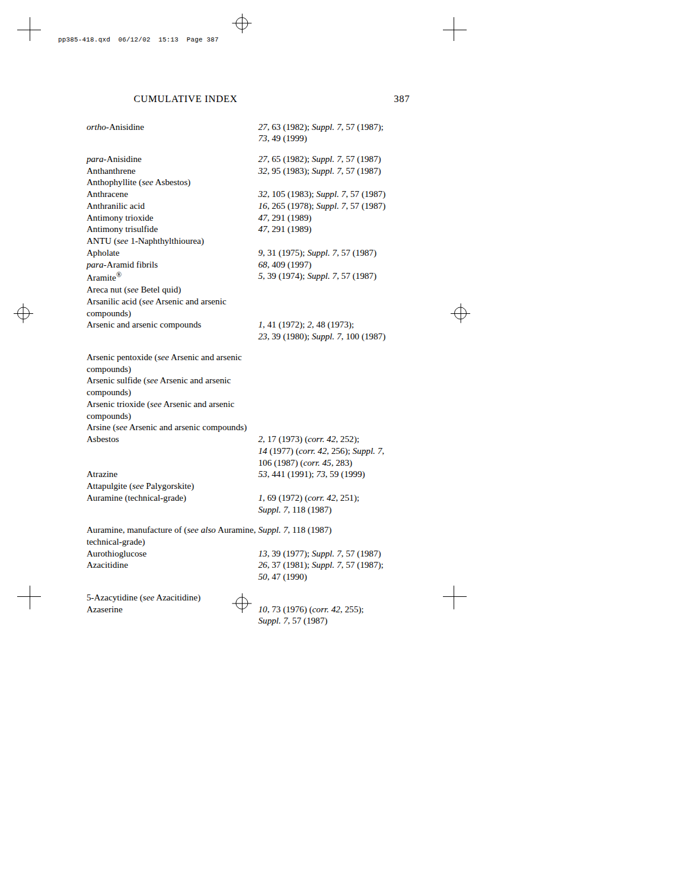pp385-418.qxd 06/12/02 15:13 Page 387
CUMULATIVE INDEX 387
| ortho -Anisidine | 27 , 63 (1982); Suppl. 7 , 57 (1987); |
| | 73 , 49 (1999) |
| para -Anisidine | 27 , 65 (1982); Suppl. 7 , 57 (1987) |
| Anthanthrene | 32 , 95 (1983); Suppl. 7 , 57 (1987) |
| Anthophyllite ( see Asbestos) | |
| Anthracene | 32 , 105 (1983); Suppl. 7 , 57 (1987) |
| Anthranilic acid | 16 , 265 (1978); Suppl. 7 , 57 (1987) |
| Antimony trioxide | 47 , 291 (1989) |
| Antimony trisulfide | 47 , 291 (1989) |
| ANTU ( see 1-Naphthylthiourea) | |
| Apholate | 9 , 31 (1975); Suppl. 7 , 57 (1987) |
| para -Aramid fibrils | 68 , 409 (1997) |
| Aramite ® | 5 , 39 (1974); Suppl. 7 , 57 (1987) |
| Areca nut ( see Betel quid) | |
| Arsanilic acid ( see Arsenic and arsenic compounds) | |
| Arsenic and arsenic compounds | 1 , 41 (1972); 2 , 48 (1973); |
| | 23 , 39 (1980); Suppl. 7 , 100 (1987) |
| Arsenic pentoxide ( see Arsenic and arsenic compounds) | |
| Arsenic sulfide ( see Arsenic and arsenic compounds) | |
| Arsenic trioxide ( see Arsenic and arsenic compounds) | |
| Arsine ( see Arsenic and arsenic compounds) | |
| Asbestos | 2 , 17 (1973) ( corr. 42 , 252); |
| | 14 (1977) ( corr. 42 , 256); Suppl. 7 , |
| | 106 (1987) ( corr. 45 , 283) |
| Atrazine | 53 , 441 (1991); 73 , 59 (1999) |
| Attapulgite ( see Palygorskite) | |
| Auramine (technical-grade) | 1 , 69 (1972) ( corr. 42 , 251); |
| | Suppl. 7 , 118 (1987) |
| Auramine, manufacture of ( see also Auramine, technical-grade) | Suppl. 7 , 118 (1987) |
| Aurothioglucose | 13 , 39 (1977); Suppl. 7 , 57 (1987) |
| Azacitidine | 26 , 37 (1981); Suppl. 7 , 57 (1987); |
| | 50 , 47 (1990) |
| 5-Azacytidine ( see Azacitidine) | |
| Azaserine | 10 , 73 (1976) ( corr. 42 , 255); |
| | Suppl. 7 , 57 (1987) |
| Azathioprine | 26 , 47 (1981); Suppl. 7 , 119 (1987) |
| Aziridine | 9 , 37 (1975); Suppl. 7 , 58 (1987); |
| | 71 , 337 (1999) |
| 2-(1-Aziridinyl)ethanol | 9 , 47 (1975); Suppl. 7 , 58 (1987) |
| Aziridyl benzoquinone | 9 , 51 (1975); Suppl. 7 , 58 (1987) |
| Azobenzene | 8 , 75 (1975); Suppl. 7 , 58 (1987) |
| AZT ( see Zidovudine) | |
| B |
| Barium chromate ( see Chromium and chromium compounds) | |
| Basic chromic sulfate ( see Chromium and chromium compounds) | |
| BCNU ( see Bischloroethyl nitrosourea) | |
| Benz[ a ]acridine | 32 , 123 (1983); Suppl. 7 , 58 (1987) |
| Benz[ c ]acridine | 3 , 241 (1973); 32 , 129 (1983); |
| | Suppl. 7 , 58 (1987) |
| Benzal chloride ( see also α-Chlorinated toluenes and benzoyl chloride) | 29 , 65 (1982); Suppl. 7 , 148 (1987); |
| | 71 , 453 (1999) |